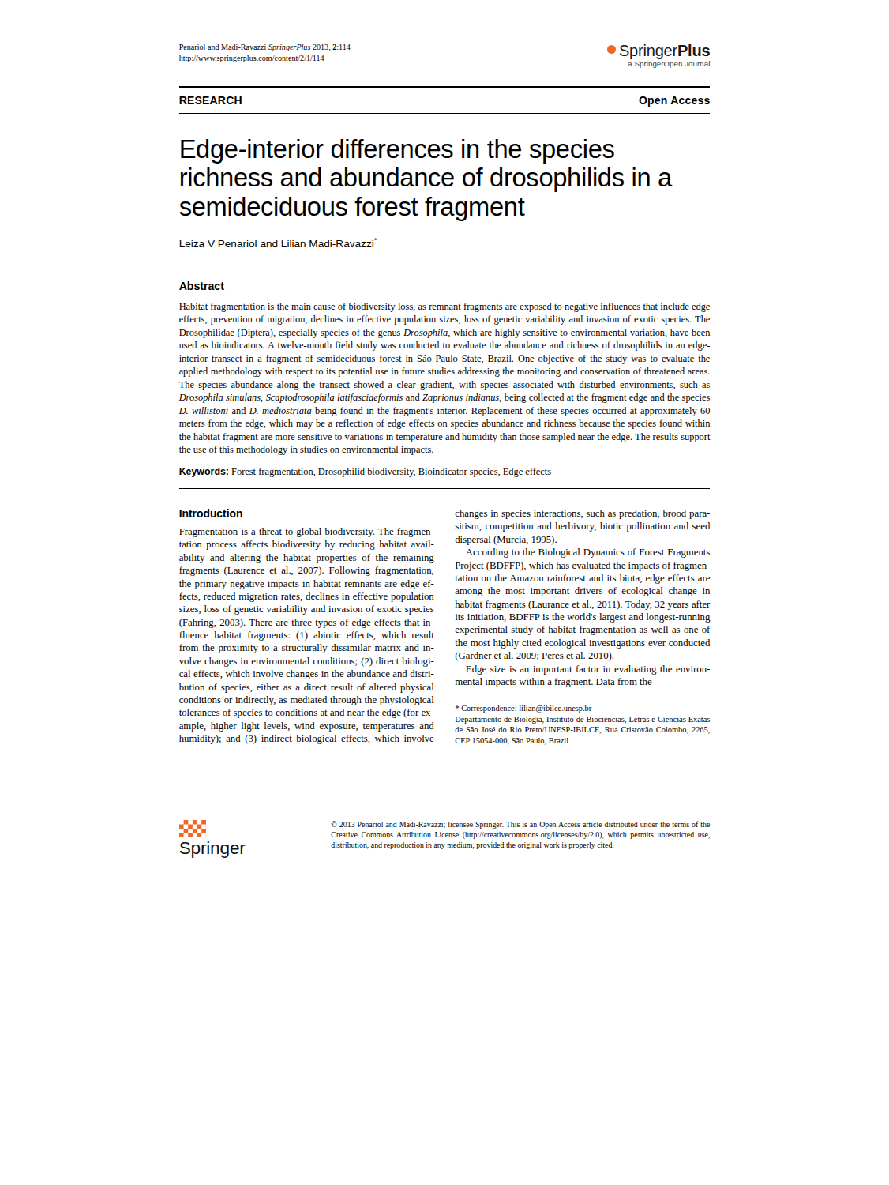Penariol and Madi-Ravazzi SpringerPlus 2013, 2:114
http://www.springerplus.com/content/2/1/114
SpringerPlus
a SpringerOpen Journal
RESEARCH
Open Access
Edge-interior differences in the species richness and abundance of drosophilids in a semideciduous forest fragment
Leiza V Penariol and Lilian Madi-Ravazzi*
Abstract
Habitat fragmentation is the main cause of biodiversity loss, as remnant fragments are exposed to negative influences that include edge effects, prevention of migration, declines in effective population sizes, loss of genetic variability and invasion of exotic species. The Drosophilidae (Diptera), especially species of the genus Drosophila, which are highly sensitive to environmental variation, have been used as bioindicators. A twelve-month field study was conducted to evaluate the abundance and richness of drosophilids in an edge-interior transect in a fragment of semideciduous forest in São Paulo State, Brazil. One objective of the study was to evaluate the applied methodology with respect to its potential use in future studies addressing the monitoring and conservation of threatened areas. The species abundance along the transect showed a clear gradient, with species associated with disturbed environments, such as Drosophila simulans, Scaptodrosophila latifasciaeformis and Zaprionus indianus, being collected at the fragment edge and the species D. willistoni and D. mediostriata being found in the fragment's interior. Replacement of these species occurred at approximately 60 meters from the edge, which may be a reflection of edge effects on species abundance and richness because the species found within the habitat fragment are more sensitive to variations in temperature and humidity than those sampled near the edge. The results support the use of this methodology in studies on environmental impacts.
Keywords: Forest fragmentation, Drosophilid biodiversity, Bioindicator species, Edge effects
Introduction
Fragmentation is a threat to global biodiversity. The fragmentation process affects biodiversity by reducing habitat availability and altering the habitat properties of the remaining fragments (Laurence et al., 2007). Following fragmentation, the primary negative impacts in habitat remnants are edge effects, reduced migration rates, declines in effective population sizes, loss of genetic variability and invasion of exotic species (Fahring, 2003). There are three types of edge effects that influence habitat fragments: (1) abiotic effects, which result from the proximity to a structurally dissimilar matrix and involve changes in environmental conditions; (2) direct biological effects, which involve changes in the abundance and distribution of species, either as a direct result of altered physical conditions or indirectly, as mediated through the physiological tolerances of species to conditions at and near the edge (for example, higher light levels, wind exposure, temperatures and humidity); and (3) indirect biological effects, which involve changes in species interactions, such as predation, brood parasitism, competition and herbivory, biotic pollination and seed dispersal (Murcia, 1995).
According to the Biological Dynamics of Forest Fragments Project (BDFFP), which has evaluated the impacts of fragmentation on the Amazon rainforest and its biota, edge effects are among the most important drivers of ecological change in habitat fragments (Laurance et al., 2011). Today, 32 years after its initiation, BDFFP is the world's largest and longest-running experimental study of habitat fragmentation as well as one of the most highly cited ecological investigations ever conducted (Gardner et al. 2009; Peres et al. 2010).
Edge size is an important factor in evaluating the environmental impacts within a fragment. Data from the
* Correspondence: lilian@ibilce.unesp.br
Departamento de Biologia, Instituto de Biociências, Letras e Ciências Exatas de São José do Rio Preto/UNESP-IBILCE, Rua Cristovão Colombo, 2265, CEP 15054-000, São Paulo, Brazil
Springer
© 2013 Penariol and Madi-Ravazzi; licensee Springer. This is an Open Access article distributed under the terms of the Creative Commons Attribution License (http://creativecommons.org/licenses/by/2.0), which permits unrestricted use, distribution, and reproduction in any medium, provided the original work is properly cited.